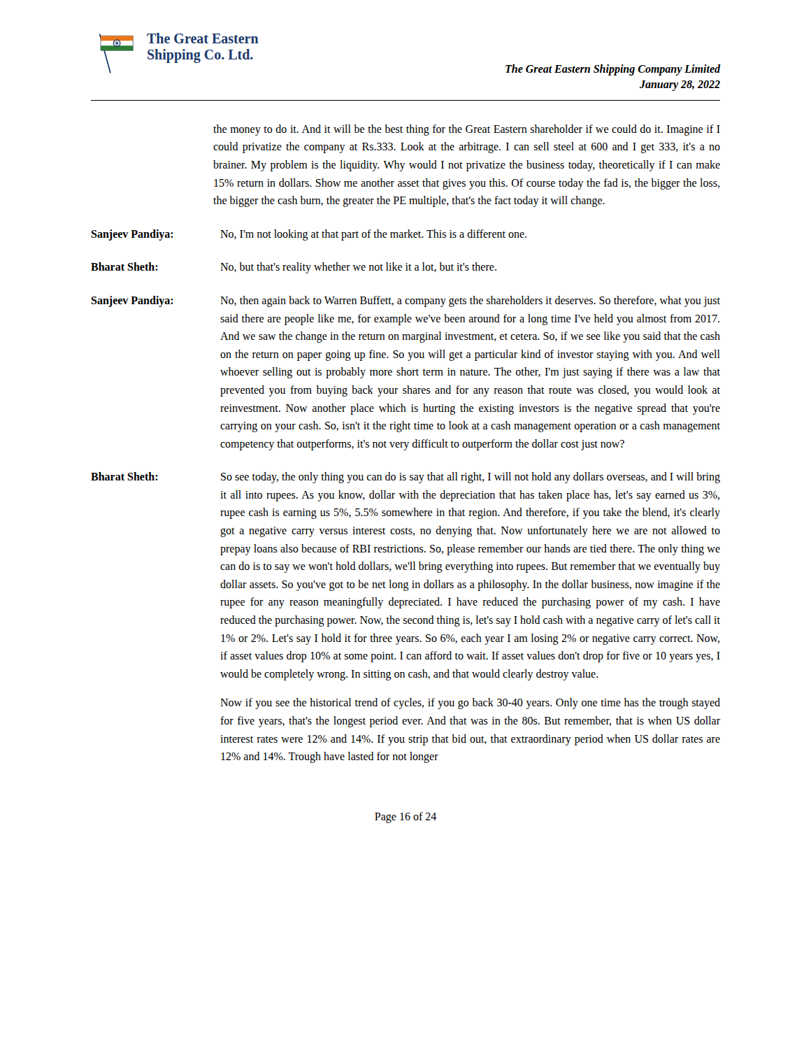The Great Eastern
Shipping Co. Ltd.
The Great Eastern Shipping Company Limited
January 28, 2022
the money to do it. And it will be the best thing for the Great Eastern shareholder if we could do it. Imagine if I could privatize the company at Rs.333. Look at the arbitrage. I can sell steel at 600 and I get 333, it's a no brainer. My problem is the liquidity. Why would I not privatize the business today, theoretically if I can make 15% return in dollars. Show me another asset that gives you this. Of course today the fad is, the bigger the loss, the bigger the cash burn, the greater the PE multiple, that's the fact today it will change.
Sanjeev Pandiya:
No, I'm not looking at that part of the market. This is a different one.
Bharat Sheth:
No, but that's reality whether we not like it a lot, but it's there.
Sanjeev Pandiya:
No, then again back to Warren Buffett, a company gets the shareholders it deserves. So therefore, what you just said there are people like me, for example we've been around for a long time I've held you almost from 2017. And we saw the change in the return on marginal investment, et cetera. So, if we see like you said that the cash on the return on paper going up fine. So you will get a particular kind of investor staying with you. And well whoever selling out is probably more short term in nature. The other, I'm just saying if there was a law that prevented you from buying back your shares and for any reason that route was closed, you would look at reinvestment. Now another place which is hurting the existing investors is the negative spread that you're carrying on your cash. So, isn't it the right time to look at a cash management operation or a cash management competency that outperforms, it's not very difficult to outperform the dollar cost just now?
Bharat Sheth:
So see today, the only thing you can do is say that all right, I will not hold any dollars overseas, and I will bring it all into rupees. As you know, dollar with the depreciation that has taken place has, let's say earned us 3%, rupee cash is earning us 5%, 5.5% somewhere in that region. And therefore, if you take the blend, it's clearly got a negative carry versus interest costs, no denying that. Now unfortunately here we are not allowed to prepay loans also because of RBI restrictions. So, please remember our hands are tied there. The only thing we can do is to say we won't hold dollars, we'll bring everything into rupees. But remember that we eventually buy dollar assets. So you've got to be net long in dollars as a philosophy. In the dollar business, now imagine if the rupee for any reason meaningfully depreciated. I have reduced the purchasing power of my cash. I have reduced the purchasing power. Now, the second thing is, let's say I hold cash with a negative carry of let's call it 1% or 2%. Let's say I hold it for three years. So 6%, each year I am losing 2% or negative carry correct. Now, if asset values drop 10% at some point. I can afford to wait. If asset values don't drop for five or 10 years yes, I would be completely wrong. In sitting on cash, and that would clearly destroy value.
Now if you see the historical trend of cycles, if you go back 30-40 years. Only one time has the trough stayed for five years, that's the longest period ever. And that was in the 80s. But remember, that is when US dollar interest rates were 12% and 14%. If you strip that bid out, that extraordinary period when US dollar rates are 12% and 14%. Trough have lasted for not longer
Page 16 of 24